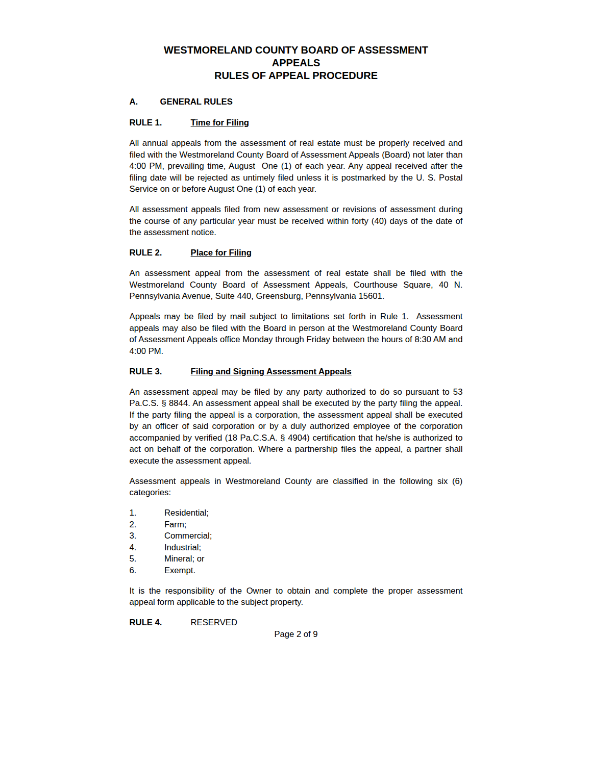WESTMORELAND COUNTY BOARD OF ASSESSMENT
APPEALS
RULES OF APPEAL PROCEDURE
A. GENERAL RULES
RULE 1. Time for Filing
All annual appeals from the assessment of real estate must be properly received and filed with the Westmoreland County Board of Assessment Appeals (Board) not later than 4:00 PM, prevailing time, August One (1) of each year. Any appeal received after the filing date will be rejected as untimely filed unless it is postmarked by the U. S. Postal Service on or before August One (1) of each year.
All assessment appeals filed from new assessment or revisions of assessment during the course of any particular year must be received within forty (40) days of the date of the assessment notice.
RULE 2. Place for Filing
An assessment appeal from the assessment of real estate shall be filed with the Westmoreland County Board of Assessment Appeals, Courthouse Square, 40 N. Pennsylvania Avenue, Suite 440, Greensburg, Pennsylvania 15601.
Appeals may be filed by mail subject to limitations set forth in Rule 1. Assessment appeals may also be filed with the Board in person at the Westmoreland County Board of Assessment Appeals office Monday through Friday between the hours of 8:30 AM and 4:00 PM.
RULE 3. Filing and Signing Assessment Appeals
An assessment appeal may be filed by any party authorized to do so pursuant to 53 Pa.C.S. § 8844. An assessment appeal shall be executed by the party filing the appeal. If the party filing the appeal is a corporation, the assessment appeal shall be executed by an officer of said corporation or by a duly authorized employee of the corporation accompanied by verified (18 Pa.C.S.A. § 4904) certification that he/she is authorized to act on behalf of the corporation. Where a partnership files the appeal, a partner shall execute the assessment appeal.
Assessment appeals in Westmoreland County are classified in the following six (6) categories:
1. Residential;
2. Farm;
3. Commercial;
4. Industrial;
5. Mineral; or
6. Exempt.
It is the responsibility of the Owner to obtain and complete the proper assessment appeal form applicable to the subject property.
RULE 4. RESERVED
Page 2 of 9